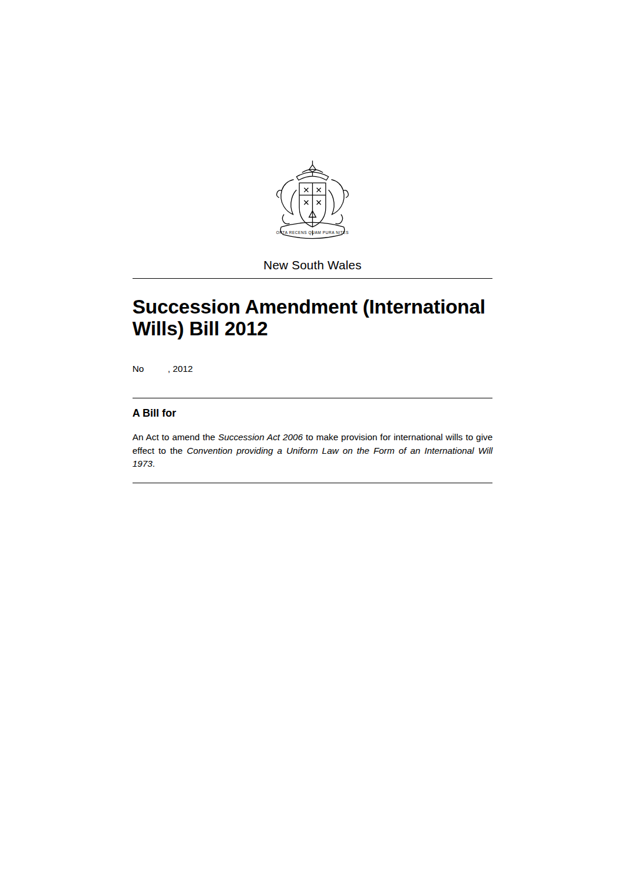New South Wales
Succession Amendment (International Wills) Bill 2012
No , 2012
A Bill for
An Act to amend the Succession Act 2006 to make provision for international wills to give effect to the Convention providing a Uniform Law on the Form of an International Will 1973.